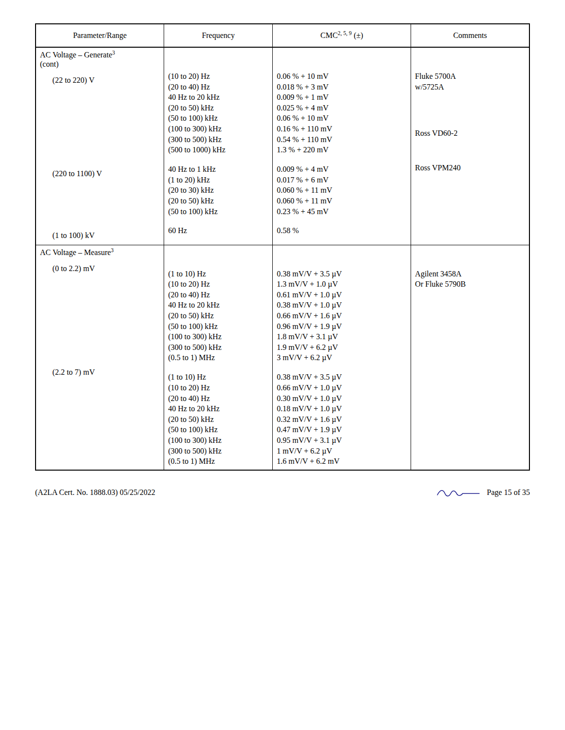| Parameter/Range | Frequency | CMC 2, 5, 9 (±) | Comments |
| --- | --- | --- | --- |
| AC Voltage – Generate 3 (cont) (22 to 220) V (220 to 1100) V (1 to 100) kV | (10 to 20) Hz (20 to 40) Hz 40 Hz to 20 kHz (20 to 50) kHz (50 to 100) kHz (100 to 300) kHz (300 to 500) kHz (500 to 1000) kHz 40 Hz to 1 kHz (1 to 20) kHz (20 to 30) kHz (20 to 50) kHz (50 to 100) kHz 60 Hz | 0.06 % + 10 mV 0.018 % + 3 mV 0.009 % + 1 mV 0.025 % + 4 mV 0.06 % + 10 mV 0.16 % + 110 mV 0.54 % + 110 mV 1.3 % + 220 mV 0.009 % + 4 mV 0.017 % + 6 mV 0.060 % + 11 mV 0.060 % + 11 mV 0.23 % + 45 mV 0.58 % | Fluke 5700A w/5725A Ross VD60-2 Ross VPM240 |
| AC Voltage – Measure 3 (0 to 2.2) mV (2.2 to 7) mV | (1 to 10) Hz (10 to 20) Hz (20 to 40) Hz 40 Hz to 20 kHz (20 to 50) kHz (50 to 100) kHz (100 to 300) kHz (300 to 500) kHz (0.5 to 1) MHz (1 to 10) Hz (10 to 20) Hz (20 to 40) Hz 40 Hz to 20 kHz (20 to 50) kHz (50 to 100) kHz (100 to 300) kHz (300 to 500) kHz (0.5 to 1) MHz | 0.38 mV/V + 3.5 µV 1.3 mV/V + 1.0 µV 0.61 mV/V + 1.0 µV 0.38 mV/V + 1.0 µV 0.66 mV/V + 1.6 µV 0.96 mV/V + 1.9 µV 1.8 mV/V + 3.1 µV 1.9 mV/V + 6.2 µV 3 mV/V + 6.2 µV 0.38 mV/V + 3.5 µV 0.66 mV/V + 1.0 µV 0.30 mV/V + 1.0 µV 0.18 mV/V + 1.0 µV 0.32 mV/V + 1.6 µV 0.47 mV/V + 1.9 µV 0.95 mV/V + 3.1 µV 1 mV/V + 6.2 µV 1.6 mV/V + 6.2 mV | Agilent 3458A Or Fluke 5790B |
(A2LA Cert. No. 1888.03) 05/25/2022
Page 15 of 35